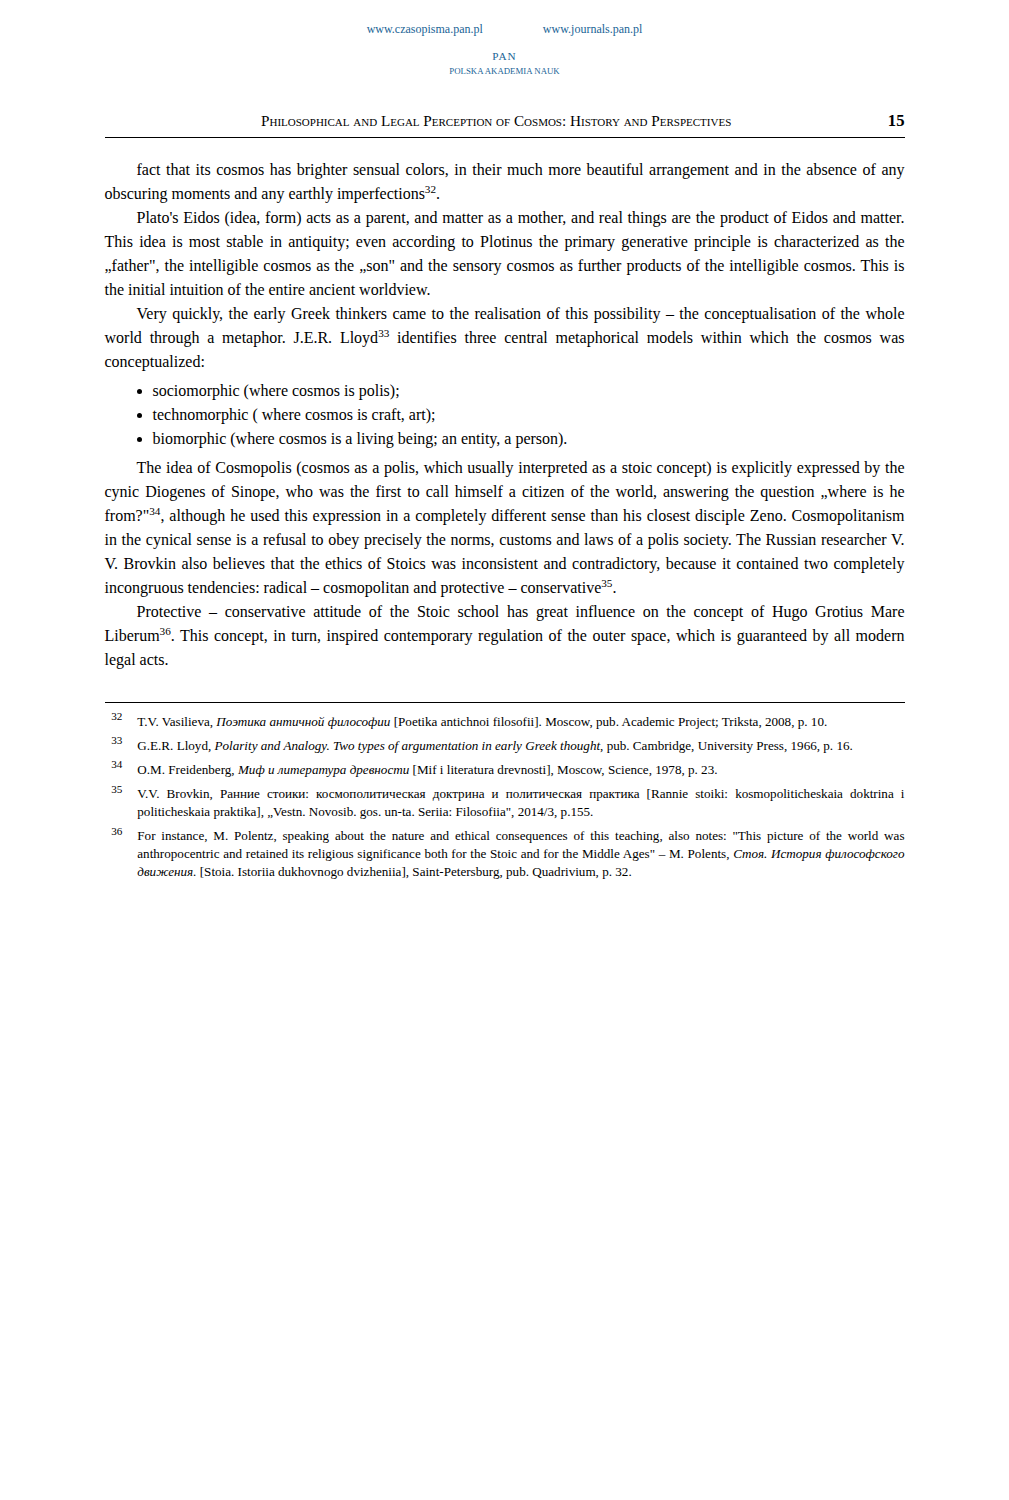www.czasopisma.pan.pl www.journals.pan.pl
PAN
POLSKA AKADEMIA NAUK
Philosophical and Legal Perception of Cosmos: History and Perspectives 15
fact that its cosmos has brighter sensual colors, in their much more beautiful arrangement and in the absence of any obscuring moments and any earthly imperfections32.
Plato's Eidos (idea, form) acts as a parent, and matter as a mother, and real things are the product of Eidos and matter. This idea is most stable in antiquity; even according to Plotinus the primary generative principle is characterized as the „father", the intelligible cosmos as the „son" and the sensory cosmos as further products of the intelligible cosmos. This is the initial intuition of the entire ancient worldview.
Very quickly, the early Greek thinkers came to the realisation of this possibility – the conceptualisation of the whole world through a metaphor. J.E.R. Lloyd33 identifies three central metaphorical models within which the cosmos was conceptualized:
sociomorphic (where cosmos is polis);
technomorphic ( where cosmos is craft, art);
biomorphic (where cosmos is a living being; an entity, a person).
The idea of Cosmopolis (cosmos as a polis, which usually interpreted as a stoic concept) is explicitly expressed by the cynic Diogenes of Sinope, who was the first to call himself a citizen of the world, answering the question „where is he from?"34, although he used this expression in a completely different sense than his closest disciple Zeno. Cosmopolitanism in the cynical sense is a refusal to obey precisely the norms, customs and laws of a polis society. The Russian researcher V. V. Brovkin also believes that the ethics of Stoics was inconsistent and contradictory, because it contained two completely incongruous tendencies: radical – cosmopolitan and protective – conservative35.
Protective – conservative attitude of the Stoic school has great influence on the concept of Hugo Grotius Mare Liberum36. This concept, in turn, inspired contemporary regulation of the outer space, which is guaranteed by all modern legal acts.
T.V. Vasilieva, Поэтика античной философии [Poetika antichnoi filosofii]. Moscow, pub. Academic Project; Triksta, 2008, p. 10.
G.E.R. Lloyd, Polarity and Analogy. Two types of argumentation in early Greek thought, pub. Cambridge, University Press, 1966, p. 16.
O.M. Freidenberg, Миф и литература древности [Mif i literatura drevnosti], Moscow, Science, 1978, p. 23.
V.V. Brovkin, Ранние стоики: космополитическая доктрина и политическая практика [Rannie stoiki: kosmopoliticheskaia doktrina i politicheskaia praktika], „Vestn. Novosib. gos. un-ta. Seriia: Filosofiia", 2014/3, p.155.
For instance, M. Polentz, speaking about the nature and ethical consequences of this teaching, also notes: "This picture of the world was anthropocentric and retained its religious significance both for the Stoic and for the Middle Ages" – M. Polents, Стоя. История философского движения. [Stoia. Istoriia dukhovnogo dvizheniia], Saint-Petersburg, pub. Quadrivium, p. 32.